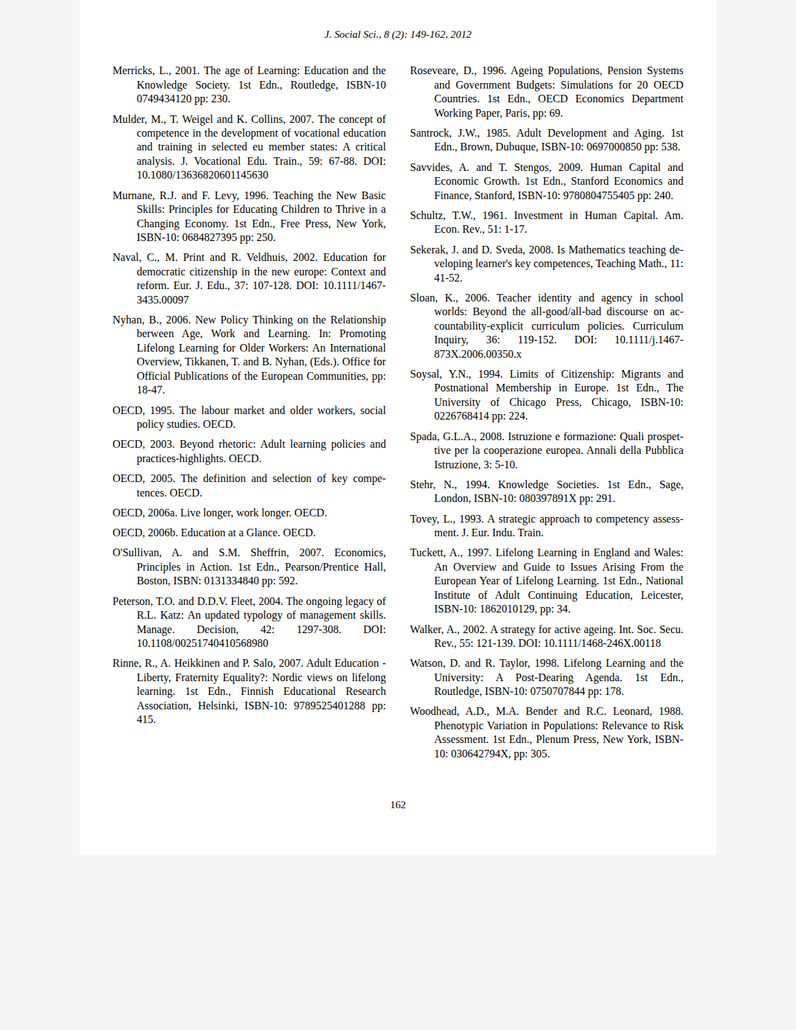J. Social Sci., 8 (2): 149-162, 2012
Merricks, L., 2001. The age of Learning: Education and the Knowledge Society. 1st Edn., Routledge, ISBN-10 0749434120 pp: 230.
Mulder, M., T. Weigel and K. Collins, 2007. The concept of competence in the development of vocational education and training in selected eu member states: A critical analysis. J. Vocational Edu. Train., 59: 67-88. DOI: 10.1080/13636820601145630
Murnane, R.J. and F. Levy, 1996. Teaching the New Basic Skills: Principles for Educating Children to Thrive in a Changing Economy. 1st Edn., Free Press, New York, ISBN-10: 0684827395 pp: 250.
Naval, C., M. Print and R. Veldhuis, 2002. Education for democratic citizenship in the new europe: Context and reform. Eur. J. Edu., 37: 107-128. DOI: 10.1111/1467-3435.00097
Nyhan, B., 2006. New Policy Thinking on the Relationship berween Age, Work and Learning. In: Promoting Lifelong Learning for Older Workers: An International Overview, Tikkanen, T. and B. Nyhan, (Eds.). Office for Official Publications of the European Communities, pp: 18-47.
OECD, 1995. The labour market and older workers, social policy studies. OECD.
OECD, 2003. Beyond rhetoric: Adult learning policies and practices-highlights. OECD.
OECD, 2005. The definition and selection of key competences. OECD.
OECD, 2006a. Live longer, work longer. OECD.
OECD, 2006b. Education at a Glance. OECD.
O'Sullivan, A. and S.M. Sheffrin, 2007. Economics, Principles in Action. 1st Edn., Pearson/Prentice Hall, Boston, ISBN: 0131334840 pp: 592.
Peterson, T.O. and D.D.V. Fleet, 2004. The ongoing legacy of R.L. Katz: An updated typology of management skills. Manage. Decision, 42: 1297-308. DOI: 10.1108/00251740410568980
Rinne, R., A. Heikkinen and P. Salo, 2007. Adult Education - Liberty, Fraternity Equality?: Nordic views on lifelong learning. 1st Edn., Finnish Educational Research Association, Helsinki, ISBN-10: 9789525401288 pp: 415.
Roseveare, D., 1996. Ageing Populations, Pension Systems and Government Budgets: Simulations for 20 OECD Countries. 1st Edn., OECD Economics Department Working Paper, Paris, pp: 69.
Santrock, J.W., 1985. Adult Development and Aging. 1st Edn., Brown, Dubuque, ISBN-10: 0697000850 pp: 538.
Savvides, A. and T. Stengos, 2009. Human Capital and Economic Growth. 1st Edn., Stanford Economics and Finance, Stanford, ISBN-10: 9780804755405 pp: 240.
Schultz, T.W., 1961. Investment in Human Capital. Am. Econ. Rev., 51: 1-17.
Sekerak, J. and D. Sveda, 2008. Is Mathematics teaching developing learner's key competences, Teaching Math., 11: 41-52.
Sloan, K., 2006. Teacher identity and agency in school worlds: Beyond the all-good/all-bad discourse on accountability-explicit curriculum policies. Curriculum Inquiry, 36: 119-152. DOI: 10.1111/j.1467-873X.2006.00350.x
Soysal, Y.N., 1994. Limits of Citizenship: Migrants and Postnational Membership in Europe. 1st Edn., The University of Chicago Press, Chicago, ISBN-10: 0226768414 pp: 224.
Spada, G.L.A., 2008. Istruzione e formazione: Quali prospettive per la cooperazione europea. Annali della Pubblica Istruzione, 3: 5-10.
Stehr, N., 1994. Knowledge Societies. 1st Edn., Sage, London, ISBN-10: 080397891X pp: 291.
Tovey, L., 1993. A strategic approach to competency assessment. J. Eur. Indu. Train.
Tuckett, A., 1997. Lifelong Learning in England and Wales: An Overview and Guide to Issues Arising From the European Year of Lifelong Learning. 1st Edn., National Institute of Adult Continuing Education, Leicester, ISBN-10: 1862010129, pp: 34.
Walker, A., 2002. A strategy for active ageing. Int. Soc. Secu. Rev., 55: 121-139. DOI: 10.1111/1468-246X.00118
Watson, D. and R. Taylor, 1998. Lifelong Learning and the University: A Post-Dearing Agenda. 1st Edn., Routledge, ISBN-10: 0750707844 pp: 178.
Woodhead, A.D., M.A. Bender and R.C. Leonard, 1988. Phenotypic Variation in Populations: Relevance to Risk Assessment. 1st Edn., Plenum Press, New York, ISBN-10: 030642794X, pp: 305.
162